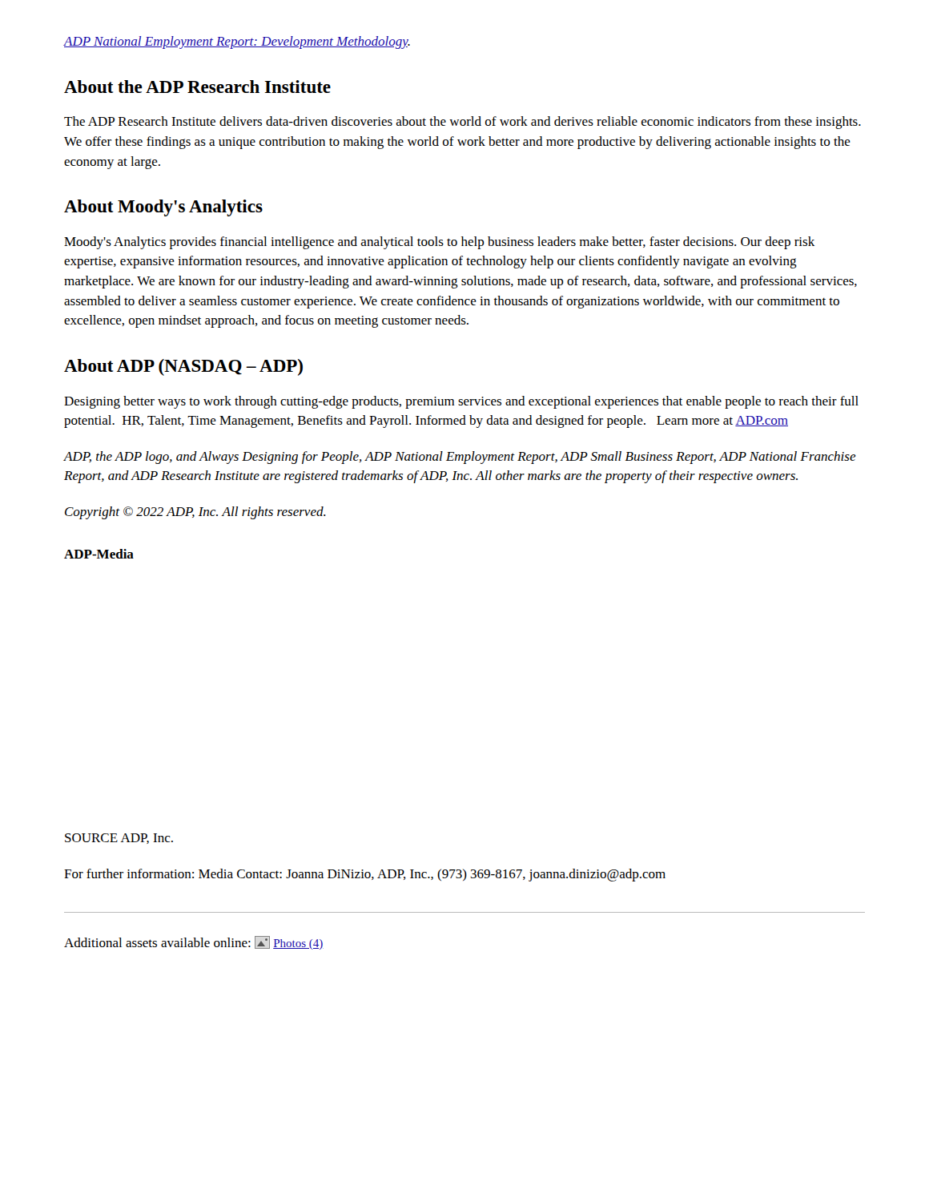ADP National Employment Report: Development Methodology.
About the ADP Research Institute
The ADP Research Institute delivers data-driven discoveries about the world of work and derives reliable economic indicators from these insights. We offer these findings as a unique contribution to making the world of work better and more productive by delivering actionable insights to the economy at large.
About Moody's Analytics
Moody's Analytics provides financial intelligence and analytical tools to help business leaders make better, faster decisions. Our deep risk expertise, expansive information resources, and innovative application of technology help our clients confidently navigate an evolving marketplace. We are known for our industry-leading and award-winning solutions, made up of research, data, software, and professional services, assembled to deliver a seamless customer experience. We create confidence in thousands of organizations worldwide, with our commitment to excellence, open mindset approach, and focus on meeting customer needs.
About ADP (NASDAQ – ADP)
Designing better ways to work through cutting-edge products, premium services and exceptional experiences that enable people to reach their full potential. HR, Talent, Time Management, Benefits and Payroll. Informed by data and designed for people. Learn more at ADP.com
ADP, the ADP logo, and Always Designing for People, ADP National Employment Report, ADP Small Business Report, ADP National Franchise Report, and ADP Research Institute are registered trademarks of ADP, Inc. All other marks are the property of their respective owners.
Copyright © 2022 ADP, Inc. All rights reserved.
ADP-Media
SOURCE ADP, Inc.
For further information: Media Contact: Joanna DiNizio, ADP, Inc., (973) 369-8167, joanna.dinizio@adp.com
Additional assets available online: Photos (4)